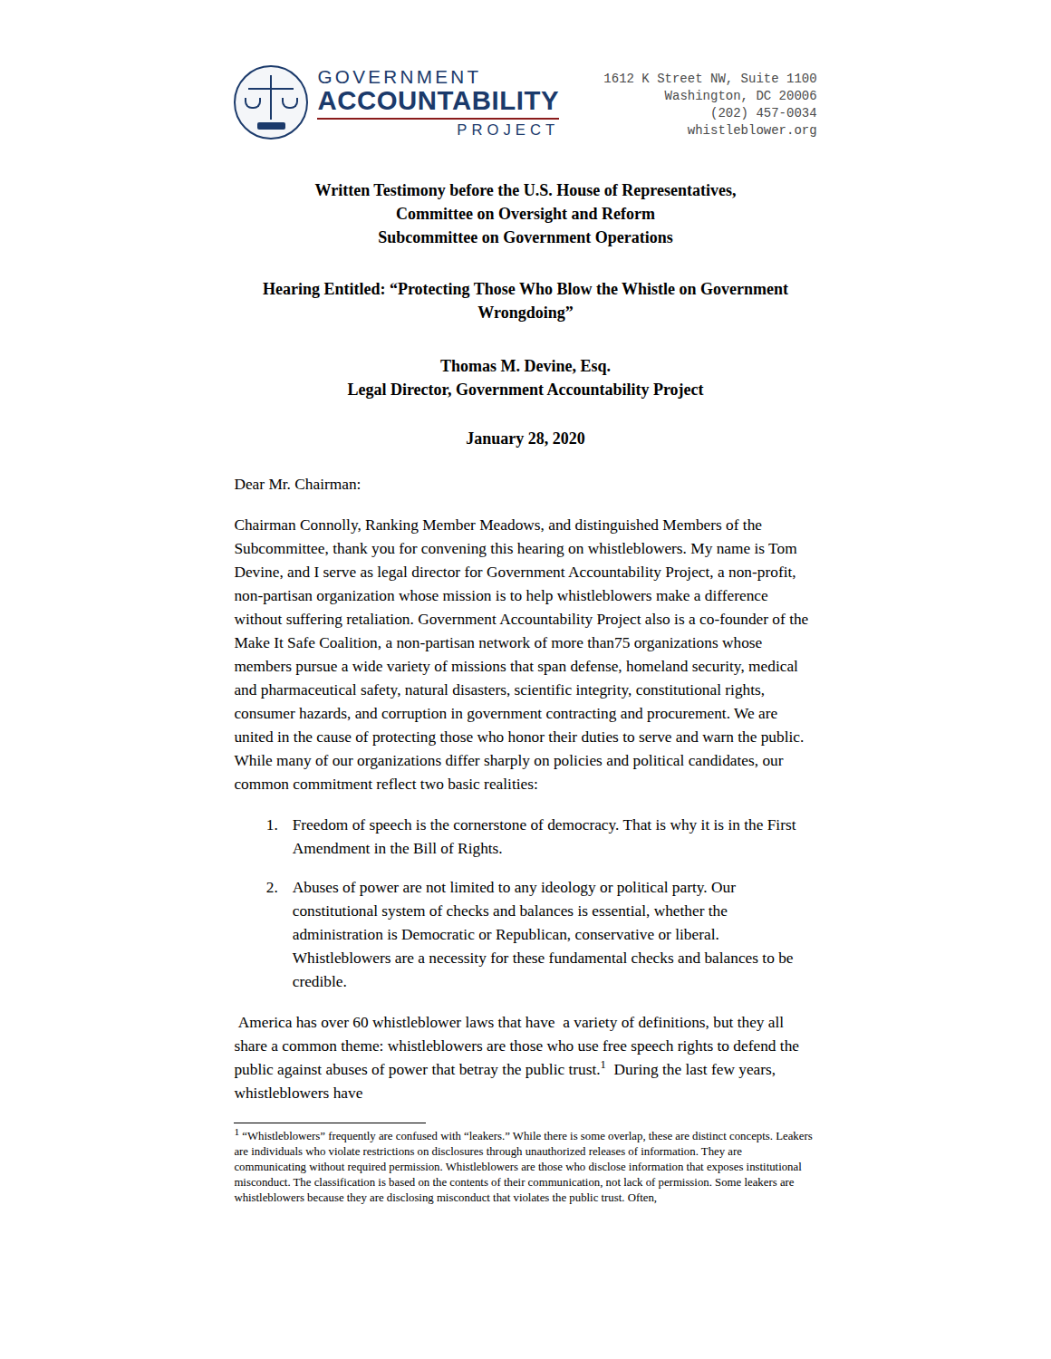GOVERNMENT
ACCOUNTABILITY
PROJECT
1612 K Street NW, Suite 1100
Washington, DC 20006
(202) 457-0034
whistleblower.org
Written Testimony before the U.S. House of Representatives,
Committee on Oversight and Reform
Subcommittee on Government Operations
Hearing Entitled: “Protecting Those Who Blow the Whistle on Government Wrongdoing”
Thomas M. Devine, Esq.
Legal Director, Government Accountability Project
January 28, 2020
Dear Mr. Chairman:
Chairman Connolly, Ranking Member Meadows, and distinguished Members of the Subcommittee, thank you for convening this hearing on whistleblowers. My name is Tom Devine, and I serve as legal director for Government Accountability Project, a non-profit, non-partisan organization whose mission is to help whistleblowers make a difference without suffering retaliation. Government Accountability Project also is a co-founder of the Make It Safe Coalition, a non-partisan network of more than75 organizations whose members pursue a wide variety of missions that span defense, homeland security, medical and pharmaceutical safety, natural disasters, scientific integrity, constitutional rights, consumer hazards, and corruption in government contracting and procurement. We are united in the cause of protecting those who honor their duties to serve and warn the public. While many of our organizations differ sharply on policies and political candidates, our common commitment reflect two basic realities:
Freedom of speech is the cornerstone of democracy. That is why it is in the First Amendment in the Bill of Rights.
Abuses of power are not limited to any ideology or political party. Our constitutional system of checks and balances is essential, whether the administration is Democratic or Republican, conservative or liberal. Whistleblowers are a necessity for these fundamental checks and balances to be credible.
America has over 60 whistleblower laws that have a variety of definitions, but they all share a common theme: whistleblowers are those who use free speech rights to defend the public against abuses of power that betray the public trust.1 During the last few years, whistleblowers have
1 “Whistleblowers” frequently are confused with “leakers.” While there is some overlap, these are distinct concepts. Leakers are individuals who violate restrictions on disclosures through unauthorized releases of information. They are communicating without required permission. Whistleblowers are those who disclose information that exposes institutional misconduct. The classification is based on the contents of their communication, not lack of permission. Some leakers are whistleblowers because they are disclosing misconduct that violates the public trust. Often,